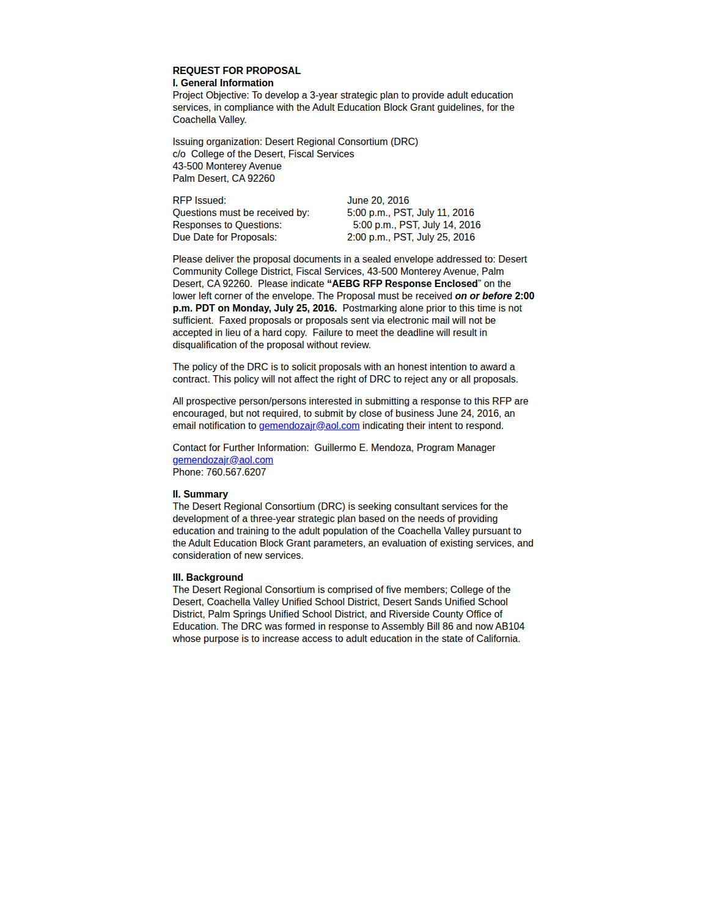REQUEST FOR PROPOSAL
I. General Information
Project Objective: To develop a 3-year strategic plan to provide adult education services, in compliance with the Adult Education Block Grant guidelines, for the Coachella Valley.
Issuing organization: Desert Regional Consortium (DRC)
c/o College of the Desert, Fiscal Services
43-500 Monterey Avenue
Palm Desert, CA 92260
| RFP Issued: | June 20, 2016 |
| Questions must be received by: | 5:00 p.m., PST, July 11, 2016 |
| Responses to Questions: | 5:00 p.m., PST, July 14, 2016 |
| Due Date for Proposals: | 2:00 p.m., PST, July 25, 2016 |
Please deliver the proposal documents in a sealed envelope addressed to: Desert Community College District, Fiscal Services, 43-500 Monterey Avenue, Palm Desert, CA 92260. Please indicate “AEBG RFP Response Enclosed” on the lower left corner of the envelope. The Proposal must be received on or before 2:00 p.m. PDT on Monday, July 25, 2016. Postmarking alone prior to this time is not sufficient. Faxed proposals or proposals sent via electronic mail will not be accepted in lieu of a hard copy. Failure to meet the deadline will result in disqualification of the proposal without review.
The policy of the DRC is to solicit proposals with an honest intention to award a contract. This policy will not affect the right of DRC to reject any or all proposals.
All prospective person/persons interested in submitting a response to this RFP are encouraged, but not required, to submit by close of business June 24, 2016, an email notification to gemendozajr@aol.com indicating their intent to respond.
Contact for Further Information: Guillermo E. Mendoza, Program Manager
gemendozajr@aol.com
Phone: 760.567.6207
II. Summary
The Desert Regional Consortium (DRC) is seeking consultant services for the development of a three-year strategic plan based on the needs of providing education and training to the adult population of the Coachella Valley pursuant to the Adult Education Block Grant parameters, an evaluation of existing services, and consideration of new services.
III. Background
The Desert Regional Consortium is comprised of five members; College of the Desert, Coachella Valley Unified School District, Desert Sands Unified School District, Palm Springs Unified School District, and Riverside County Office of Education. The DRC was formed in response to Assembly Bill 86 and now AB104 whose purpose is to increase access to adult education in the state of California.